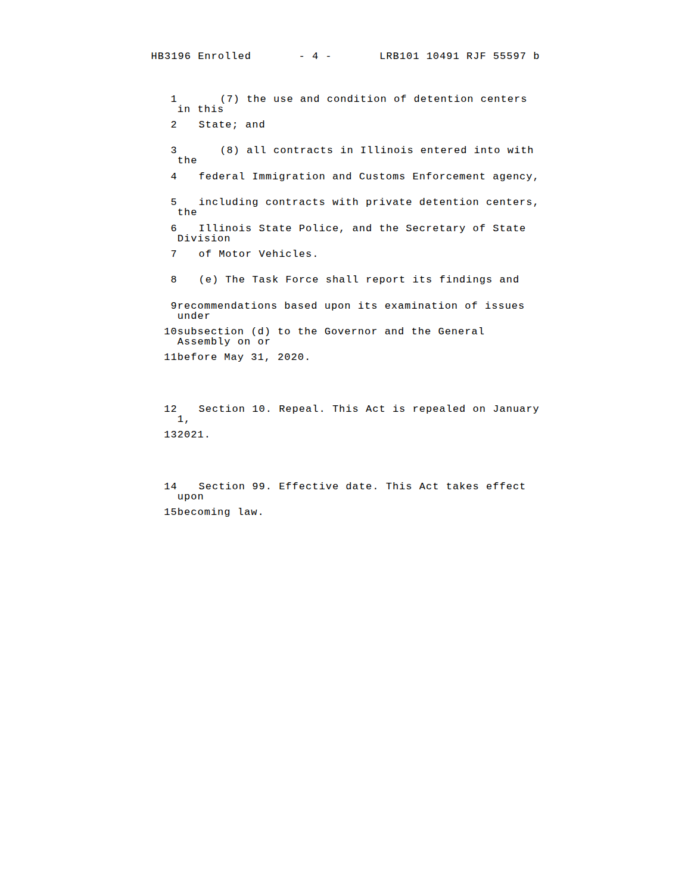HB3196 Enrolled - 4 - LRB101 10491 RJF 55597 b
| 1 | (7) the use and condition of detention centers in this |
| 2 | State; and |
| 3 | (8) all contracts in Illinois entered into with the |
| 4 | federal Immigration and Customs Enforcement agency, |
| 5 | including contracts with private detention centers, the |
| 6 | Illinois State Police, and the Secretary of State Division |
| 7 | of Motor Vehicles. |
| 8 | (e) The Task Force shall report its findings and |
| 9 | recommendations based upon its examination of issues under |
| 10 | subsection (d) to the Governor and the General Assembly on or |
| 11 | before May 31, 2020. |
| 12 | Section 10. Repeal. This Act is repealed on January 1, |
| 13 | 2021. |
| 14 | Section 99. Effective date. This Act takes effect upon |
| 15 | becoming law. |